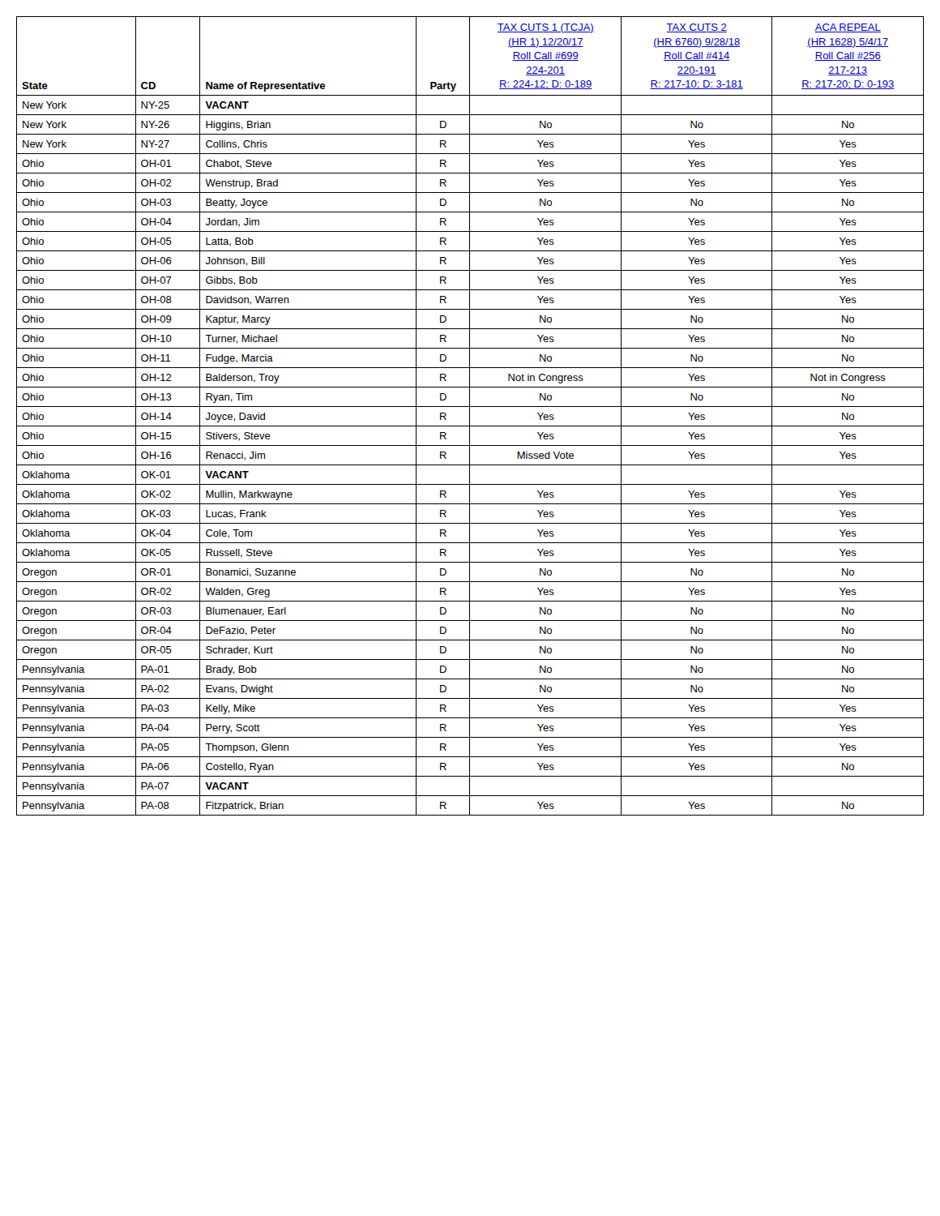| State | CD | Name of Representative | Party | TAX CUTS 1 (TCJA) (HR 1) 12/20/17 Roll Call #699 224-201 R: 224-12; D: 0-189 | TAX CUTS 2 (HR 6760) 9/28/18 Roll Call #414 220-191 R: 217-10; D: 3-181 | ACA REPEAL (HR 1628) 5/4/17 Roll Call #256 217-213 R: 217-20; D: 0-193 |
| --- | --- | --- | --- | --- | --- | --- |
| New York | NY-25 | VACANT | | | | |
| New York | NY-26 | Higgins, Brian | D | No | No | No |
| New York | NY-27 | Collins, Chris | R | Yes | Yes | Yes |
| Ohio | OH-01 | Chabot, Steve | R | Yes | Yes | Yes |
| Ohio | OH-02 | Wenstrup, Brad | R | Yes | Yes | Yes |
| Ohio | OH-03 | Beatty, Joyce | D | No | No | No |
| Ohio | OH-04 | Jordan, Jim | R | Yes | Yes | Yes |
| Ohio | OH-05 | Latta, Bob | R | Yes | Yes | Yes |
| Ohio | OH-06 | Johnson, Bill | R | Yes | Yes | Yes |
| Ohio | OH-07 | Gibbs, Bob | R | Yes | Yes | Yes |
| Ohio | OH-08 | Davidson, Warren | R | Yes | Yes | Yes |
| Ohio | OH-09 | Kaptur, Marcy | D | No | No | No |
| Ohio | OH-10 | Turner, Michael | R | Yes | Yes | No |
| Ohio | OH-11 | Fudge, Marcia | D | No | No | No |
| Ohio | OH-12 | Balderson, Troy | R | Not in Congress | Yes | Not in Congress |
| Ohio | OH-13 | Ryan, Tim | D | No | No | No |
| Ohio | OH-14 | Joyce, David | R | Yes | Yes | No |
| Ohio | OH-15 | Stivers, Steve | R | Yes | Yes | Yes |
| Ohio | OH-16 | Renacci, Jim | R | Missed Vote | Yes | Yes |
| Oklahoma | OK-01 | VACANT | | | | |
| Oklahoma | OK-02 | Mullin, Markwayne | R | Yes | Yes | Yes |
| Oklahoma | OK-03 | Lucas, Frank | R | Yes | Yes | Yes |
| Oklahoma | OK-04 | Cole, Tom | R | Yes | Yes | Yes |
| Oklahoma | OK-05 | Russell, Steve | R | Yes | Yes | Yes |
| Oregon | OR-01 | Bonamici, Suzanne | D | No | No | No |
| Oregon | OR-02 | Walden, Greg | R | Yes | Yes | Yes |
| Oregon | OR-03 | Blumenauer, Earl | D | No | No | No |
| Oregon | OR-04 | DeFazio, Peter | D | No | No | No |
| Oregon | OR-05 | Schrader, Kurt | D | No | No | No |
| Pennsylvania | PA-01 | Brady, Bob | D | No | No | No |
| Pennsylvania | PA-02 | Evans, Dwight | D | No | No | No |
| Pennsylvania | PA-03 | Kelly, Mike | R | Yes | Yes | Yes |
| Pennsylvania | PA-04 | Perry, Scott | R | Yes | Yes | Yes |
| Pennsylvania | PA-05 | Thompson, Glenn | R | Yes | Yes | Yes |
| Pennsylvania | PA-06 | Costello, Ryan | R | Yes | Yes | No |
| Pennsylvania | PA-07 | VACANT | | | | |
| Pennsylvania | PA-08 | Fitzpatrick, Brian | R | Yes | Yes | No |